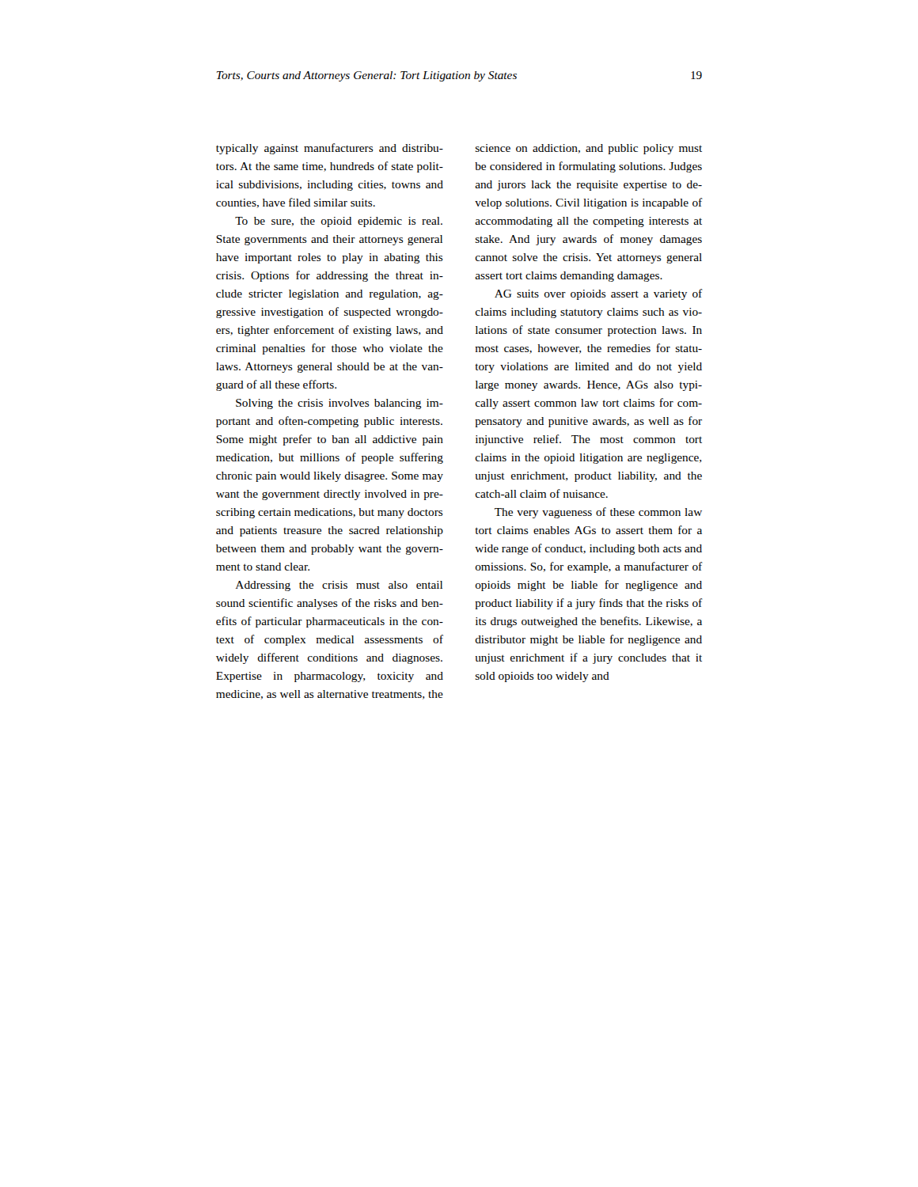Torts, Courts and Attorneys General: Tort Litigation by States 19
typically against manufacturers and distributors. At the same time, hundreds of state political subdivisions, including cities, towns and counties, have filed similar suits.
To be sure, the opioid epidemic is real. State governments and their attorneys general have important roles to play in abating this crisis. Options for addressing the threat include stricter legislation and regulation, aggressive investigation of suspected wrongdoers, tighter enforcement of existing laws, and criminal penalties for those who violate the laws. Attorneys general should be at the vanguard of all these efforts.
Solving the crisis involves balancing important and often-competing public interests. Some might prefer to ban all addictive pain medication, but millions of people suffering chronic pain would likely disagree. Some may want the government directly involved in prescribing certain medications, but many doctors and patients treasure the sacred relationship between them and probably want the government to stand clear.
Addressing the crisis must also entail sound scientific analyses of the risks and benefits of particular pharmaceuticals in the context of complex medical assessments of widely different conditions and diagnoses. Expertise in pharmacology, toxicity and medicine, as well as alternative treatments, the science on addiction, and public policy must be considered in formulating solutions. Judges and jurors lack the requisite expertise to develop solutions. Civil litigation is incapable of accommodating all the competing interests at stake. And jury awards of money damages cannot solve the crisis. Yet attorneys general assert tort claims demanding damages.
AG suits over opioids assert a variety of claims including statutory claims such as violations of state consumer protection laws. In most cases, however, the remedies for statutory violations are limited and do not yield large money awards. Hence, AGs also typically assert common law tort claims for compensatory and punitive awards, as well as for injunctive relief. The most common tort claims in the opioid litigation are negligence, unjust enrichment, product liability, and the catch-all claim of nuisance.
The very vagueness of these common law tort claims enables AGs to assert them for a wide range of conduct, including both acts and omissions. So, for example, a manufacturer of opioids might be liable for negligence and product liability if a jury finds that the risks of its drugs outweighed the benefits. Likewise, a distributor might be liable for negligence and unjust enrichment if a jury concludes that it sold opioids too widely and